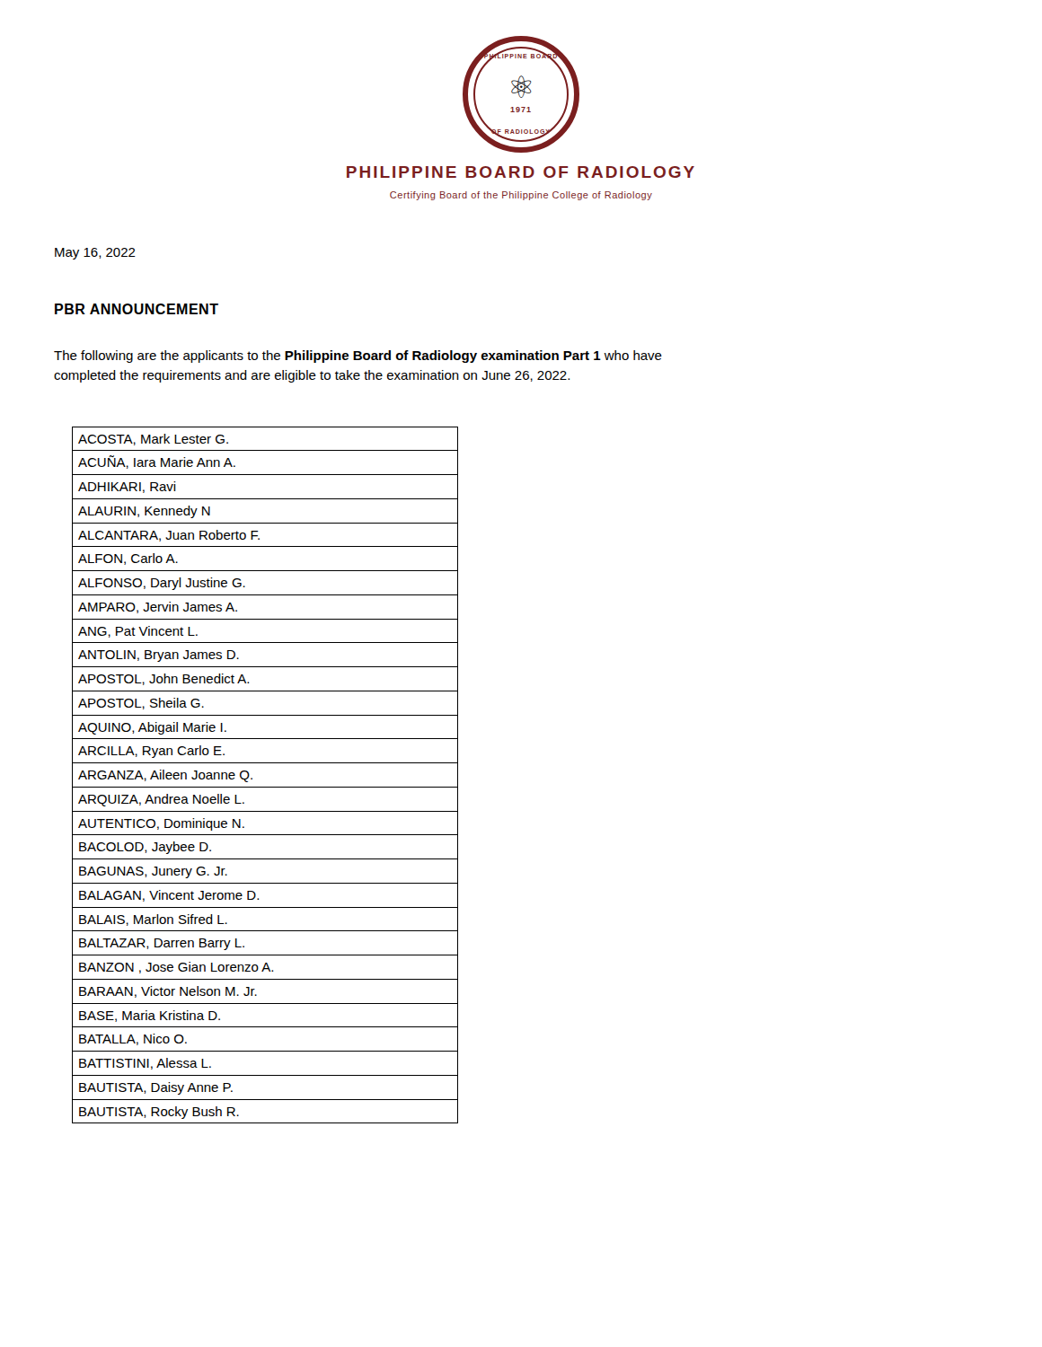PHILIPPINE BOARD
⚛
1971
OF RADIOLOGY
PHILIPPINE BOARD OF RADIOLOGY
Certifying Board of the Philippine College of Radiology
May 16, 2022
PBR ANNOUNCEMENT
The following are the applicants to the Philippine Board of Radiology examination Part 1 who have completed the requirements and are eligible to take the examination on June 26, 2022.
| ACOSTA, Mark Lester G. |
| ACUÑA, Iara Marie Ann A. |
| ADHIKARI, Ravi |
| ALAURIN, Kennedy N |
| ALCANTARA, Juan Roberto F. |
| ALFON, Carlo A. |
| ALFONSO, Daryl Justine G. |
| AMPARO, Jervin James A. |
| ANG, Pat Vincent L. |
| ANTOLIN, Bryan James D. |
| APOSTOL, John Benedict A. |
| APOSTOL, Sheila G. |
| AQUINO, Abigail Marie I. |
| ARCILLA, Ryan Carlo E. |
| ARGANZA, Aileen Joanne Q. |
| ARQUIZA, Andrea Noelle L. |
| AUTENTICO, Dominique N. |
| BACOLOD, Jaybee D. |
| BAGUNAS, Junery G. Jr. |
| BALAGAN, Vincent Jerome D. |
| BALAIS, Marlon Sifred L. |
| BALTAZAR, Darren Barry L. |
| BANZON , Jose Gian Lorenzo A. |
| BARAAN, Victor Nelson M. Jr. |
| BASE, Maria Kristina D. |
| BATALLA, Nico O. |
| BATTISTINI, Alessa L. |
| BAUTISTA, Daisy Anne P. |
| BAUTISTA, Rocky Bush R. |